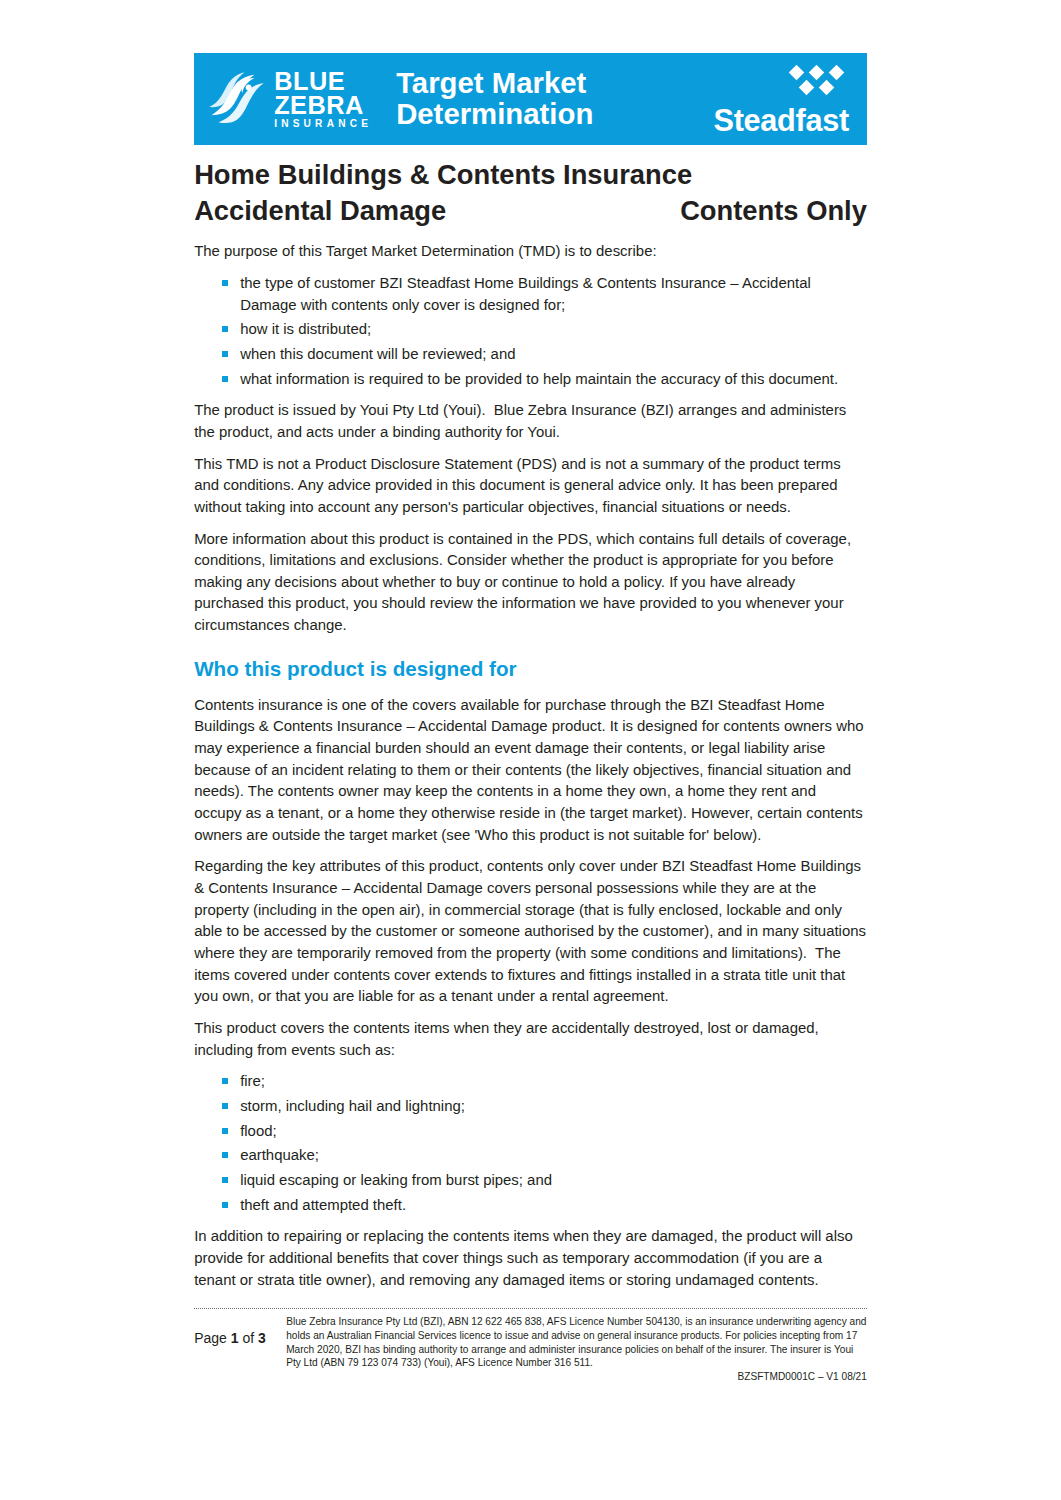BLUE ZEBRA INSURANCE
Target Market
Determination
Steadfast
Home Buildings & Contents Insurance
Accidental Damage
Contents Only
The purpose of this Target Market Determination (TMD) is to describe:
the type of customer BZI Steadfast Home Buildings & Contents Insurance – Accidental Damage with contents only cover is designed for;
how it is distributed;
when this document will be reviewed; and
what information is required to be provided to help maintain the accuracy of this document.
The product is issued by Youi Pty Ltd (Youi). Blue Zebra Insurance (BZI) arranges and administers the product, and acts under a binding authority for Youi.
This TMD is not a Product Disclosure Statement (PDS) and is not a summary of the product terms and conditions. Any advice provided in this document is general advice only. It has been prepared without taking into account any person's particular objectives, financial situations or needs.
More information about this product is contained in the PDS, which contains full details of coverage, conditions, limitations and exclusions. Consider whether the product is appropriate for you before making any decisions about whether to buy or continue to hold a policy. If you have already purchased this product, you should review the information we have provided to you whenever your circumstances change.
Who this product is designed for
Contents insurance is one of the covers available for purchase through the BZI Steadfast Home Buildings & Contents Insurance – Accidental Damage product. It is designed for contents owners who may experience a financial burden should an event damage their contents, or legal liability arise because of an incident relating to them or their contents (the likely objectives, financial situation and needs). The contents owner may keep the contents in a home they own, a home they rent and occupy as a tenant, or a home they otherwise reside in (the target market). However, certain contents owners are outside the target market (see 'Who this product is not suitable for' below).
Regarding the key attributes of this product, contents only cover under BZI Steadfast Home Buildings & Contents Insurance – Accidental Damage covers personal possessions while they are at the property (including in the open air), in commercial storage (that is fully enclosed, lockable and only able to be accessed by the customer or someone authorised by the customer), and in many situations where they are temporarily removed from the property (with some conditions and limitations). The items covered under contents cover extends to fixtures and fittings installed in a strata title unit that you own, or that you are liable for as a tenant under a rental agreement.
This product covers the contents items when they are accidentally destroyed, lost or damaged, including from events such as:
fire;
storm, including hail and lightning;
flood;
earthquake;
liquid escaping or leaking from burst pipes; and
theft and attempted theft.
In addition to repairing or replacing the contents items when they are damaged, the product will also provide for additional benefits that cover things such as temporary accommodation (if you are a tenant or strata title owner), and removing any damaged items or storing undamaged contents.
Page 1 of 3
Blue Zebra Insurance Pty Ltd (BZI), ABN 12 622 465 838, AFS Licence Number 504130, is an insurance underwriting agency and holds an Australian Financial Services licence to issue and advise on general insurance products. For policies incepting from 17 March 2020, BZI has binding authority to arrange and administer insurance policies on behalf of the insurer. The insurer is Youi Pty Ltd (ABN 79 123 074 733) (Youi), AFS Licence Number 316 511.
BZSFTMD0001C – V1 08/21